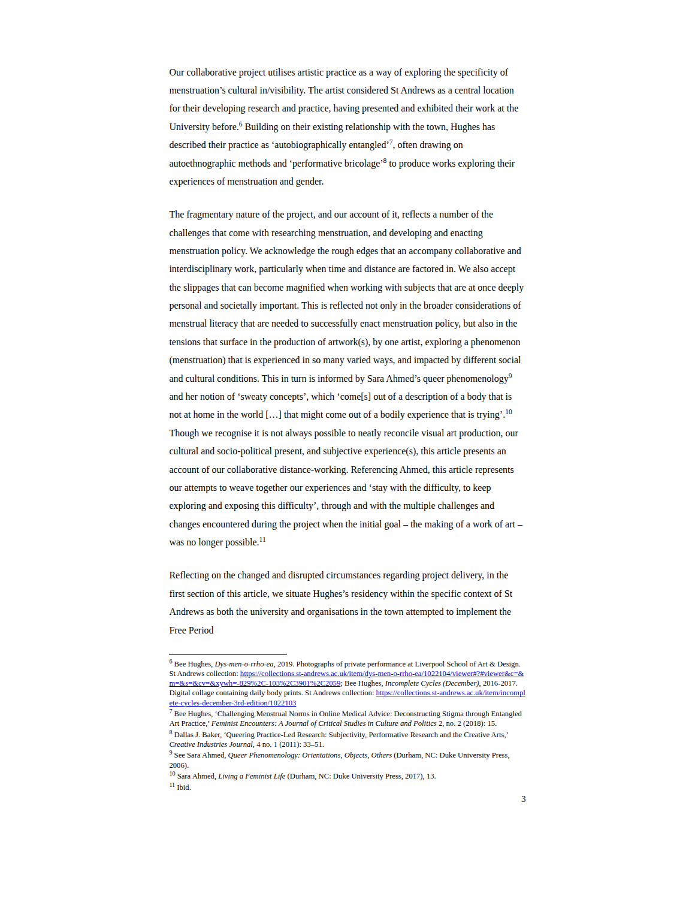Our collaborative project utilises artistic practice as a way of exploring the specificity of menstruation’s cultural in/visibility. The artist considered St Andrews as a central location for their developing research and practice, having presented and exhibited their work at the University before.6 Building on their existing relationship with the town, Hughes has described their practice as ‘autobiographically entangled’7, often drawing on autoethnographic methods and ‘performative bricolage’8 to produce works exploring their experiences of menstruation and gender.
The fragmentary nature of the project, and our account of it, reflects a number of the challenges that come with researching menstruation, and developing and enacting menstruation policy. We acknowledge the rough edges that an accompany collaborative and interdisciplinary work, particularly when time and distance are factored in. We also accept the slippages that can become magnified when working with subjects that are at once deeply personal and societally important. This is reflected not only in the broader considerations of menstrual literacy that are needed to successfully enact menstruation policy, but also in the tensions that surface in the production of artwork(s), by one artist, exploring a phenomenon (menstruation) that is experienced in so many varied ways, and impacted by different social and cultural conditions. This in turn is informed by Sara Ahmed’s queer phenomenology9 and her notion of ‘sweaty concepts’, which ‘come[s] out of a description of a body that is not at home in the world […] that might come out of a bodily experience that is trying’.10 Though we recognise it is not always possible to neatly reconcile visual art production, our cultural and socio-political present, and subjective experience(s), this article presents an account of our collaborative distance-working. Referencing Ahmed, this article represents our attempts to weave together our experiences and ‘stay with the difficulty, to keep exploring and exposing this difficulty’, through and with the multiple challenges and changes encountered during the project when the initial goal – the making of a work of art – was no longer possible.11
Reflecting on the changed and disrupted circumstances regarding project delivery, in the first section of this article, we situate Hughes’s residency within the specific context of St Andrews as both the university and organisations in the town attempted to implement the Free Period
6 Bee Hughes, Dys-men-o-rrho-ea, 2019. Photographs of private performance at Liverpool School of Art & Design. St Andrews collection: https://collections.st-andrews.ac.uk/item/dys-men-o-rrho-ea/1022104/viewer#?#viewer&c=&m=&s=&cv=&xywh=-829%2C-103%2C3901%2C2059; Bee Hughes, Incomplete Cycles (December), 2016-2017. Digital collage containing daily body prints. St Andrews collection: https://collections.st-andrews.ac.uk/item/incomplete-cycles-december-3rd-edition/1022103
7 Bee Hughes, ‘Challenging Menstrual Norms in Online Medical Advice: Deconstructing Stigma through Entangled Art Practice,’ Feminist Encounters: A Journal of Critical Studies in Culture and Politics 2, no. 2 (2018): 15.
8 Dallas J. Baker, ‘Queering Practice-Led Research: Subjectivity, Performative Research and the Creative Arts,’ Creative Industries Journal, 4 no. 1 (2011): 33–51.
9 See Sara Ahmed, Queer Phenomenology: Orientations, Objects, Others (Durham, NC: Duke University Press, 2006).
10 Sara Ahmed, Living a Feminist Life (Durham, NC: Duke University Press, 2017), 13.
11 Ibid.
3